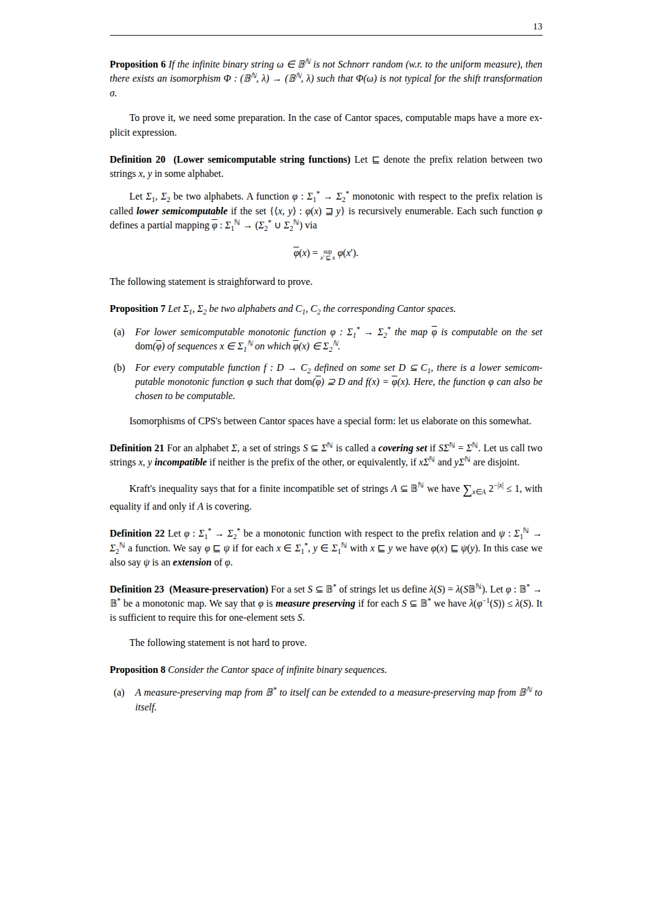13
Proposition 6 If the infinite binary string ω ∈ 𝔹ℕ is not Schnorr random (w.r. to the uniform measure), then there exists an isomorphism Φ : (𝔹ℕ, λ) → (𝔹ℕ, λ) such that Φ(ω) is not typical for the shift transformation σ.
To prove it, we need some preparation. In the case of Cantor spaces, computable maps have a more explicit expression.
Definition 20 (Lower semicomputable string functions) Let ⊑ denote the prefix relation between two strings x, y in some alphabet.
Let Σ1, Σ2 be two alphabets. A function φ : Σ1* → Σ2* monotonic with respect to the prefix relation is called lower semicomputable if the set {⟨x, y⟩ : φ(x) ⊒ y} is recursively enumerable. Each such function φ defines a partial mapping φ : Σ1ℕ → (Σ2* ∪ Σ2ℕ) via
φ(x) = sup x′ ⊑ x φ(x′).
The following statement is straighforward to prove.
Proposition 7 Let Σ1, Σ2 be two alphabets and C1, C2 the corresponding Cantor spaces.
For lower semicomputable monotonic function φ : Σ1* → Σ2* the map φ is computable on the set dom(φ) of sequences x ∈ Σ1ℕ on which φ(x) ∈ Σ2ℕ.
For every computable function f : D → C2 defined on some set D ⊆ C1, there is a lower semicomputable monotonic function φ such that dom(φ) ⊇ D and f(x) = φ(x). Here, the function φ can also be chosen to be computable.
Isomorphisms of CPS's between Cantor spaces have a special form: let us elaborate on this somewhat.
Definition 21 For an alphabet Σ, a set of strings S ⊆ Σℕ is called a covering set if SΣℕ = Σℕ. Let us call two strings x, y incompatible if neither is the prefix of the other, or equivalently, if xΣℕ and yΣℕ are disjoint.
Kraft's inequality says that for a finite incompatible set of strings A ⊆ 𝔹ℕ we have ∑x∈A 2−|x| ≤ 1, with equality if and only if A is covering.
Definition 22 Let φ : Σ1* → Σ2* be a monotonic function with respect to the prefix relation and ψ : Σ1ℕ → Σ2ℕ a function. We say φ ⊑ ψ if for each x ∈ Σ1*, y ∈ Σ1ℕ with x ⊑ y we have φ(x) ⊑ ψ(y). In this case we also say ψ is an extension of φ.
Definition 23 (Measure-preservation) For a set S ⊆ 𝔹* of strings let us define λ(S) = λ(S𝔹ℕ). Let φ : 𝔹* → 𝔹* be a monotonic map. We say that φ is measure preserving if for each S ⊆ 𝔹* we have λ(φ−1(S)) ≤ λ(S). It is sufficient to require this for one-element sets S.
The following statement is not hard to prove.
Proposition 8 Consider the Cantor space of infinite binary sequences.
A measure-preserving map from 𝔹* to itself can be extended to a measure-preserving map from 𝔹ℕ to itself.